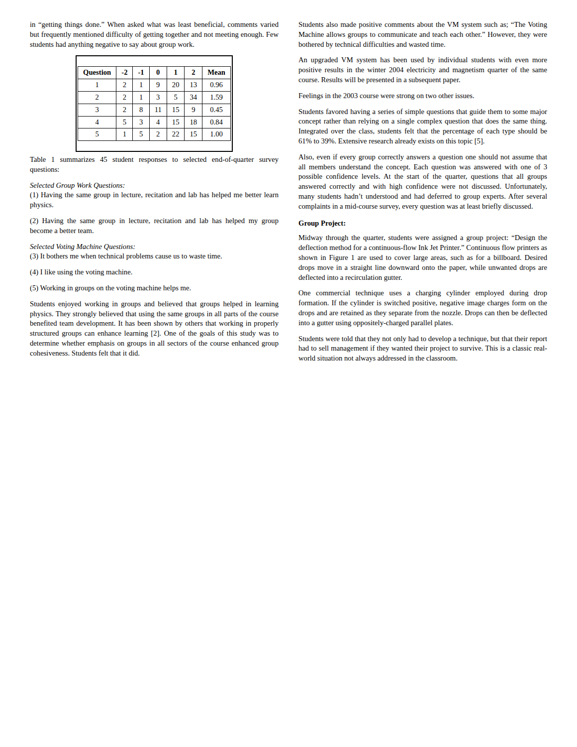in “getting things done.” When asked what was least beneficial, comments varied but frequently mentioned difficulty of getting together and not meeting enough. Few students had anything negative to say about group work.
| Question | -2 | -1 | 0 | 1 | 2 | Mean |
| --- | --- | --- | --- | --- | --- | --- |
| 1 | 2 | 1 | 9 | 20 | 13 | 0.96 |
| 2 | 2 | 1 | 3 | 5 | 34 | 1.59 |
| 3 | 2 | 8 | 11 | 15 | 9 | 0.45 |
| 4 | 5 | 3 | 4 | 15 | 18 | 0.84 |
| 5 | 1 | 5 | 2 | 22 | 15 | 1.00 |
Table 1 summarizes 45 student responses to selected end-of-quarter survey questions:
Selected Group Work Questions:
(1) Having the same group in lecture, recitation and lab has helped me better learn physics.
(2) Having the same group in lecture, recitation and lab has helped my group become a better team.
Selected Voting Machine Questions:
(3) It bothers me when technical problems cause us to waste time.
(4) I like using the voting machine.
(5) Working in groups on the voting machine helps me.
Students enjoyed working in groups and believed that groups helped in learning physics. They strongly believed that using the same groups in all parts of the course benefited team development. It has been shown by others that working in properly structured groups can enhance learning [2]. One of the goals of this study was to determine whether emphasis on groups in all sectors of the course enhanced group cohesiveness. Students felt that it did.
Students also made positive comments about the VM system such as; “The Voting Machine allows groups to communicate and teach each other.” However, they were bothered by technical difficulties and wasted time.
An upgraded VM system has been used by individual students with even more positive results in the winter 2004 electricity and magnetism quarter of the same course. Results will be presented in a subsequent paper.
Feelings in the 2003 course were strong on two other issues.
Students favored having a series of simple questions that guide them to some major concept rather than relying on a single complex question that does the same thing. Integrated over the class, students felt that the percentage of each type should be 61% to 39%. Extensive research already exists on this topic [5].
Also, even if every group correctly answers a question one should not assume that all members understand the concept. Each question was answered with one of 3 possible confidence levels. At the start of the quarter, questions that all groups answered correctly and with high confidence were not discussed. Unfortunately, many students hadn’t understood and had deferred to group experts. After several complaints in a mid-course survey, every question was at least briefly discussed.
Group Project:
Midway through the quarter, students were assigned a group project: “Design the deflection method for a continuous-flow Ink Jet Printer.” Continuous flow printers as shown in Figure 1 are used to cover large areas, such as for a billboard. Desired drops move in a straight line downward onto the paper, while unwanted drops are deflected into a recirculation gutter.
One commercial technique uses a charging cylinder employed during drop formation. If the cylinder is switched positive, negative image charges form on the drops and are retained as they separate from the nozzle. Drops can then be deflected into a gutter using oppositely-charged parallel plates.
Students were told that they not only had to develop a technique, but that their report had to sell management if they wanted their project to survive. This is a classic real-world situation not always addressed in the classroom.